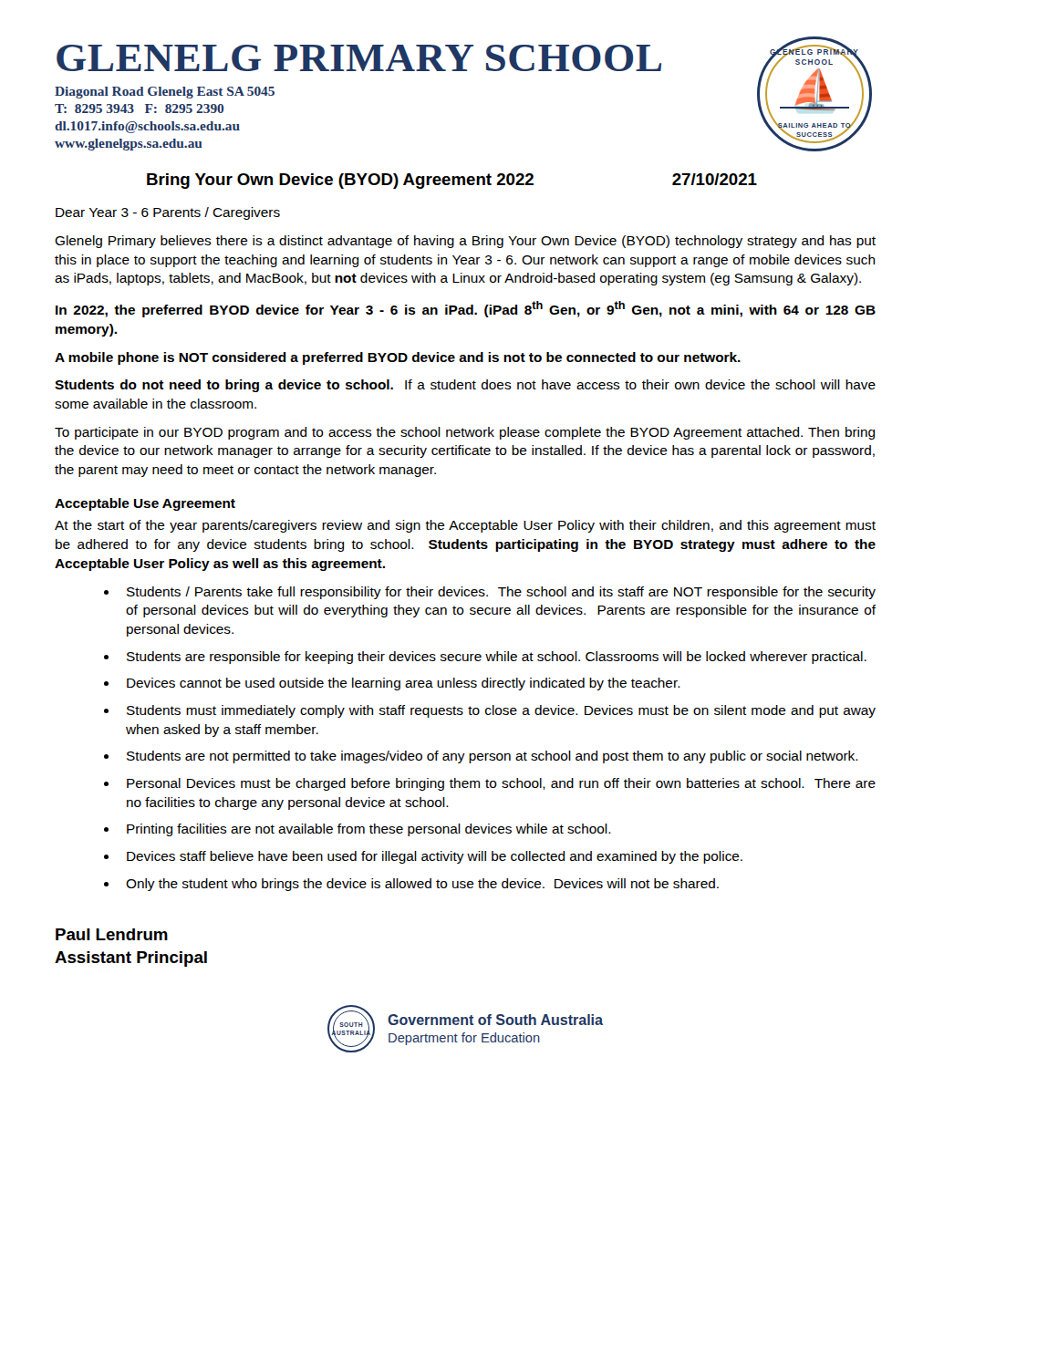GLENELG PRIMARY SCHOOL
⛵
SAILING AHEAD TO SUCCESS
GLENELG PRIMARY SCHOOL
Diagonal Road Glenelg East SA 5045
T: 8295 3943 F: 8295 2390
dl.1017.info@schools.sa.edu.au
www.glenelgps.sa.edu.au
Bring Your Own Device (BYOD) Agreement 2022 27/10/2021
Dear Year 3 - 6 Parents / Caregivers
Glenelg Primary believes there is a distinct advantage of having a Bring Your Own Device (BYOD) technology strategy and has put this in place to support the teaching and learning of students in Year 3 - 6. Our network can support a range of mobile devices such as iPads, laptops, tablets, and MacBook, but not devices with a Linux or Android-based operating system (eg Samsung & Galaxy).
In 2022, the preferred BYOD device for Year 3 - 6 is an iPad. (iPad 8th Gen, or 9th Gen, not a mini, with 64 or 128 GB memory).
A mobile phone is NOT considered a preferred BYOD device and is not to be connected to our network.
Students do not need to bring a device to school. If a student does not have access to their own device the school will have some available in the classroom.
To participate in our BYOD program and to access the school network please complete the BYOD Agreement attached. Then bring the device to our network manager to arrange for a security certificate to be installed. If the device has a parental lock or password, the parent may need to meet or contact the network manager.
Acceptable Use Agreement
At the start of the year parents/caregivers review and sign the Acceptable User Policy with their children, and this agreement must be adhered to for any device students bring to school. Students participating in the BYOD strategy must adhere to the Acceptable User Policy as well as this agreement.
Students / Parents take full responsibility for their devices. The school and its staff are NOT responsible for the security of personal devices but will do everything they can to secure all devices. Parents are responsible for the insurance of personal devices.
Students are responsible for keeping their devices secure while at school. Classrooms will be locked wherever practical.
Devices cannot be used outside the learning area unless directly indicated by the teacher.
Students must immediately comply with staff requests to close a device. Devices must be on silent mode and put away when asked by a staff member.
Students are not permitted to take images/video of any person at school and post them to any public or social network.
Personal Devices must be charged before bringing them to school, and run off their own batteries at school. There are no facilities to charge any personal device at school.
Printing facilities are not available from these personal devices while at school.
Devices staff believe have been used for illegal activity will be collected and examined by the police.
Only the student who brings the device is allowed to use the device. Devices will not be shared.
Paul Lendrum
Assistant Principal
SOUTH
AUSTRALIA
Government of South Australia
Department for Education